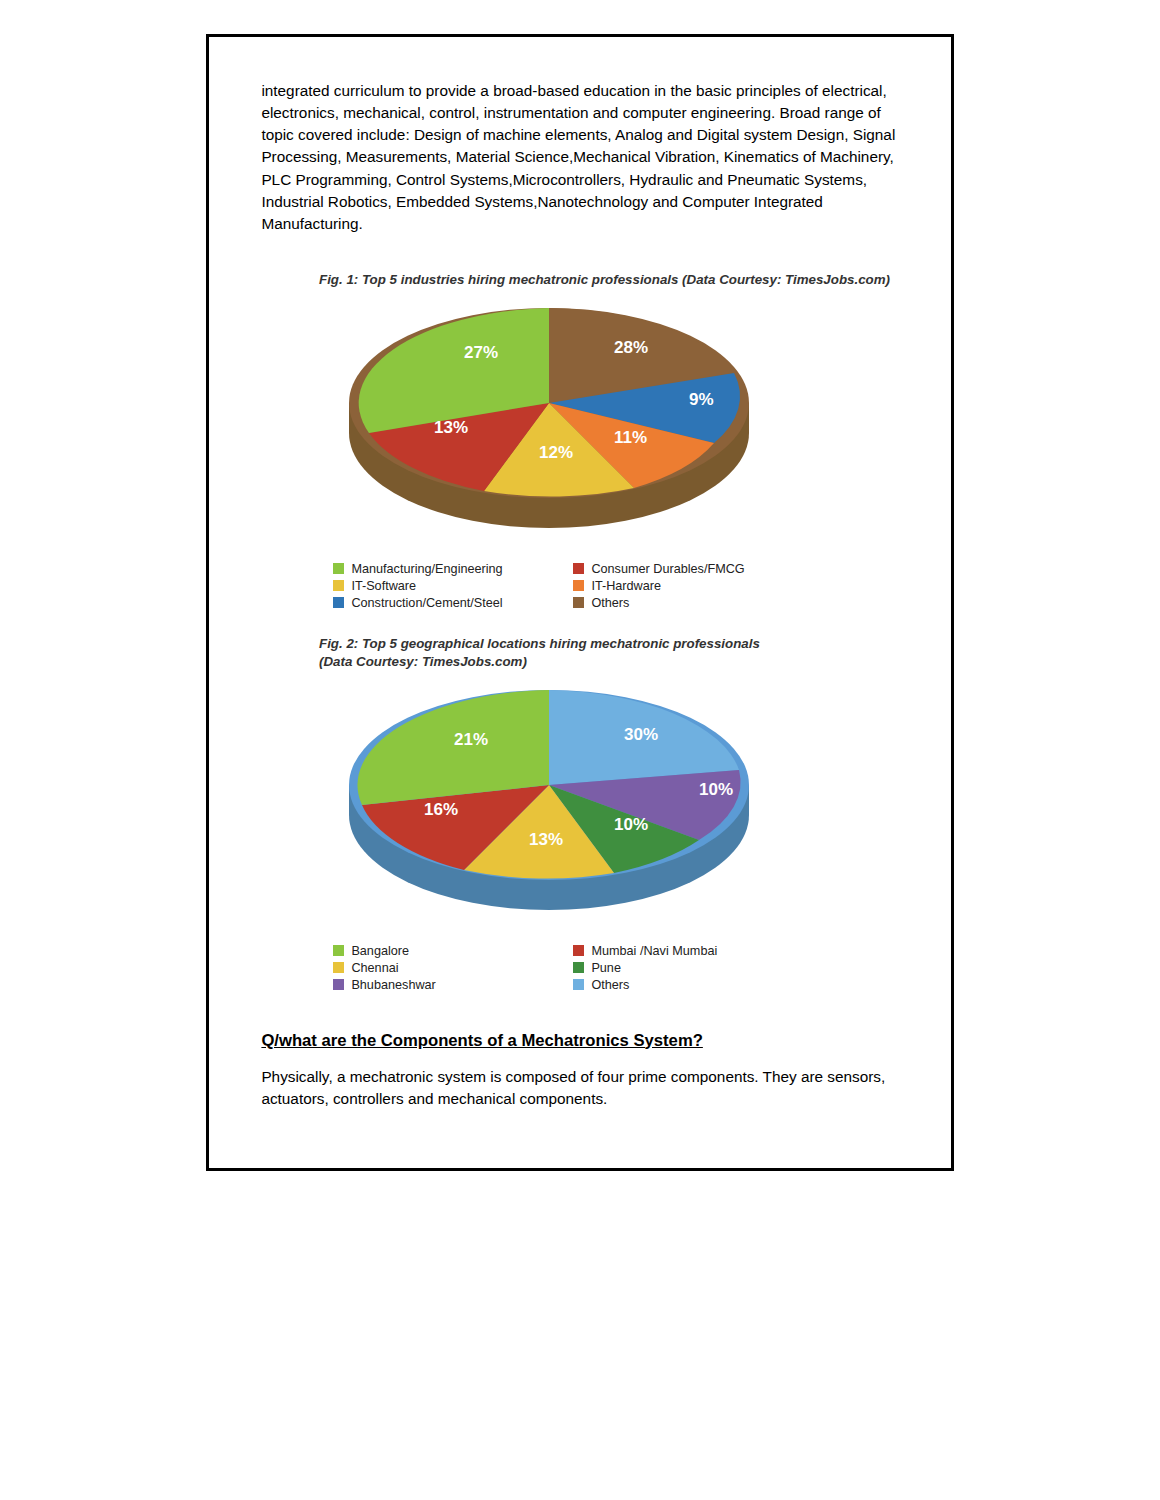integrated curriculum to provide a broad-based education in the basic principles of electrical, electronics, mechanical, control, instrumentation and computer engineering. Broad range of topic covered include: Design of machine elements, Analog and Digital system Design, Signal Processing, Measurements, Material Science,Mechanical Vibration, Kinematics of Machinery, PLC Programming, Control Systems,Microcontrollers, Hydraulic and Pneumatic Systems, Industrial Robotics, Embedded Systems,Nanotechnology and Computer Integrated Manufacturing.
Fig. 1: Top 5 industries hiring mechatronic professionals (Data Courtesy: TimesJobs.com)
28% 9% 11% 12% 13% 27%
Manufacturing/Engineering
Consumer Durables/FMCG
IT-Software
IT-Hardware
Construction/Cement/Steel
Others
Fig. 2: Top 5 geographical locations hiring mechatronic professionals
(Data Courtesy: TimesJobs.com)
30% 10% 10% 13% 16% 21%
Bangalore
Mumbai /Navi Mumbai
Chennai
Pune
Bhubaneshwar
Others
Q/what are the Components of a Mechatronics System?
Physically, a mechatronic system is composed of four prime components. They are sensors, actuators, controllers and mechanical components.